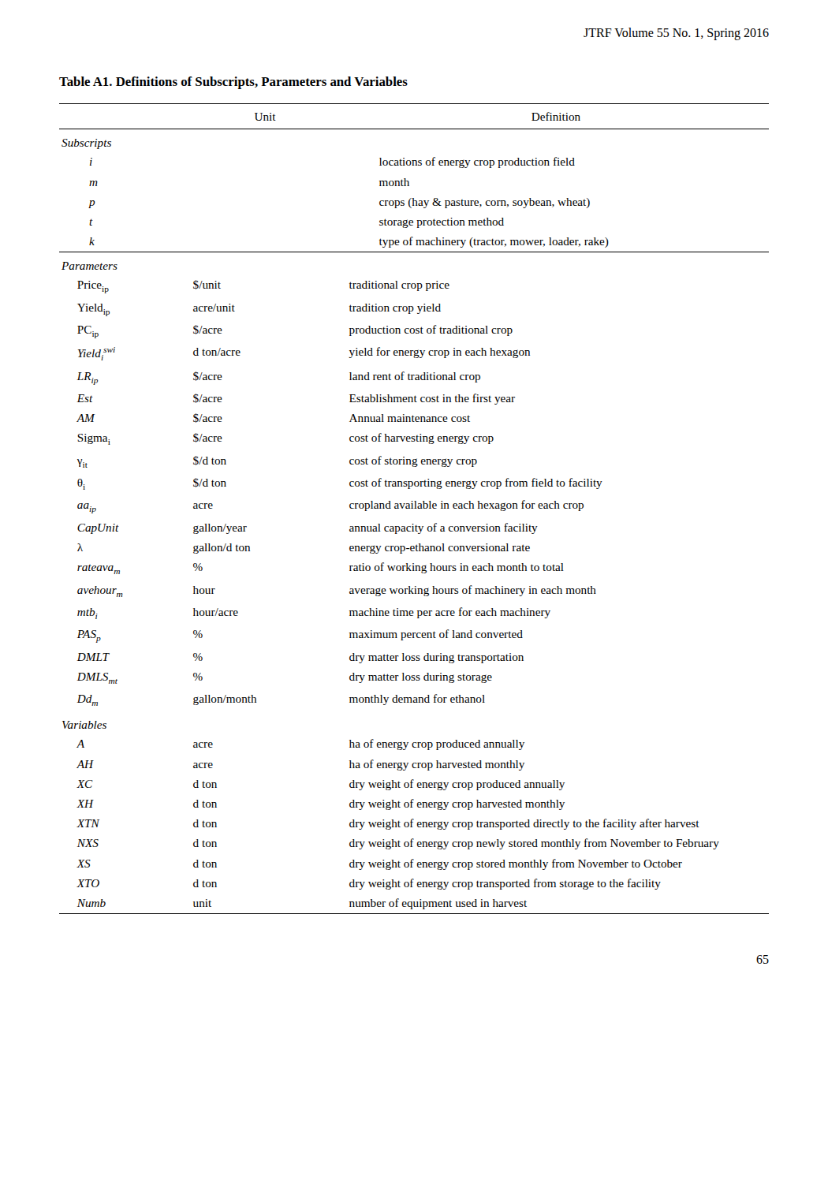JTRF Volume 55 No. 1, Spring 2016
Table A1. Definitions of Subscripts, Parameters and Variables
| | Unit | Definition |
| --- | --- | --- |
| Subscripts |
| i | | locations of energy crop production field |
| m | | month |
| p | | crops (hay & pasture, corn, soybean, wheat) |
| t | | storage protection method |
| k | | type of machinery (tractor, mower, loader, rake) |
| Parameters |
| Price ip | $/unit | traditional crop price |
| Yield ip | acre/unit | tradition crop yield |
| PC ip | $/acre | production cost of traditional crop |
| Yield i swi | d ton/acre | yield for energy crop in each hexagon |
| LR ip | $/acre | land rent of traditional crop |
| Est | $/acre | Establishment cost in the first year |
| AM | $/acre | Annual maintenance cost |
| Sigma i | $/acre | cost of harvesting energy crop |
| γ it | $/d ton | cost of storing energy crop |
| θ i | $/d ton | cost of transporting energy crop from field to facility |
| aa ip | acre | cropland available in each hexagon for each crop |
| CapUnit | gallon/year | annual capacity of a conversion facility |
| λ | gallon/d ton | energy crop-ethanol conversional rate |
| rateava m | % | ratio of working hours in each month to total |
| avehour m | hour | average working hours of machinery in each month |
| mtb i | hour/acre | machine time per acre for each machinery |
| PAS p | % | maximum percent of land converted |
| DMLT | % | dry matter loss during transportation |
| DMLS mt | % | dry matter loss during storage |
| Dd m | gallon/month | monthly demand for ethanol |
| Variables |
| A | acre | ha of energy crop produced annually |
| AH | acre | ha of energy crop harvested monthly |
| XC | d ton | dry weight of energy crop produced annually |
| XH | d ton | dry weight of energy crop harvested monthly |
| XTN | d ton | dry weight of energy crop transported directly to the facility after harvest |
| NXS | d ton | dry weight of energy crop newly stored monthly from November to February |
| XS | d ton | dry weight of energy crop stored monthly from November to October |
| XTO | d ton | dry weight of energy crop transported from storage to the facility |
| Numb | unit | number of equipment used in harvest |
65